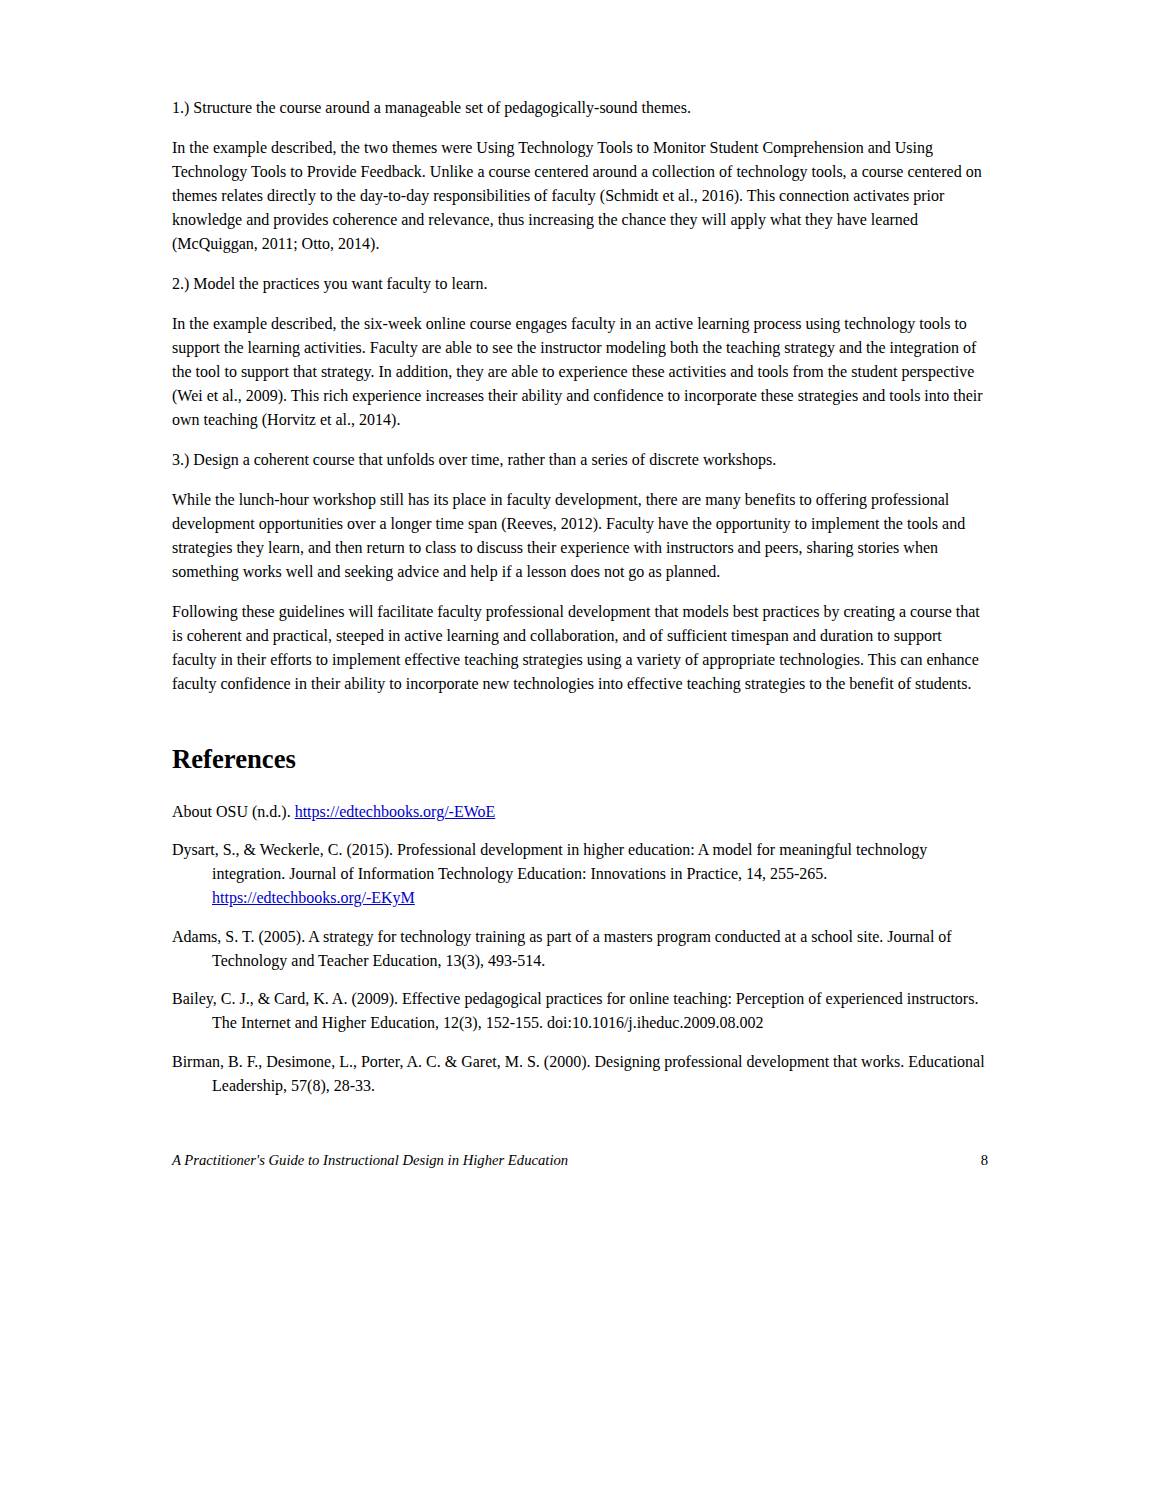1.) Structure the course around a manageable set of pedagogically-sound themes.
In the example described, the two themes were Using Technology Tools to Monitor Student Comprehension and Using Technology Tools to Provide Feedback. Unlike a course centered around a collection of technology tools, a course centered on themes relates directly to the day-to-day responsibilities of faculty (Schmidt et al., 2016). This connection activates prior knowledge and provides coherence and relevance, thus increasing the chance they will apply what they have learned (McQuiggan, 2011; Otto, 2014).
2.) Model the practices you want faculty to learn.
In the example described, the six-week online course engages faculty in an active learning process using technology tools to support the learning activities. Faculty are able to see the instructor modeling both the teaching strategy and the integration of the tool to support that strategy. In addition, they are able to experience these activities and tools from the student perspective (Wei et al., 2009). This rich experience increases their ability and confidence to incorporate these strategies and tools into their own teaching (Horvitz et al., 2014).
3.) Design a coherent course that unfolds over time, rather than a series of discrete workshops.
While the lunch-hour workshop still has its place in faculty development, there are many benefits to offering professional development opportunities over a longer time span (Reeves, 2012). Faculty have the opportunity to implement the tools and strategies they learn, and then return to class to discuss their experience with instructors and peers, sharing stories when something works well and seeking advice and help if a lesson does not go as planned.
Following these guidelines will facilitate faculty professional development that models best practices by creating a course that is coherent and practical, steeped in active learning and collaboration, and of sufficient timespan and duration to support faculty in their efforts to implement effective teaching strategies using a variety of appropriate technologies. This can enhance faculty confidence in their ability to incorporate new technologies into effective teaching strategies to the benefit of students.
References
About OSU (n.d.). https://edtechbooks.org/-EWoE
Dysart, S., & Weckerle, C. (2015). Professional development in higher education: A model for meaningful technology integration. Journal of Information Technology Education: Innovations in Practice, 14, 255-265. https://edtechbooks.org/-EKyM
Adams, S. T. (2005). A strategy for technology training as part of a masters program conducted at a school site. Journal of Technology and Teacher Education, 13(3), 493-514.
Bailey, C. J., & Card, K. A. (2009). Effective pedagogical practices for online teaching: Perception of experienced instructors. The Internet and Higher Education, 12(3), 152-155. doi:10.1016/j.iheduc.2009.08.002
Birman, B. F., Desimone, L., Porter, A. C. & Garet, M. S. (2000). Designing professional development that works. Educational Leadership, 57(8), 28-33.
A Practitioner's Guide to Instructional Design in Higher Education 8